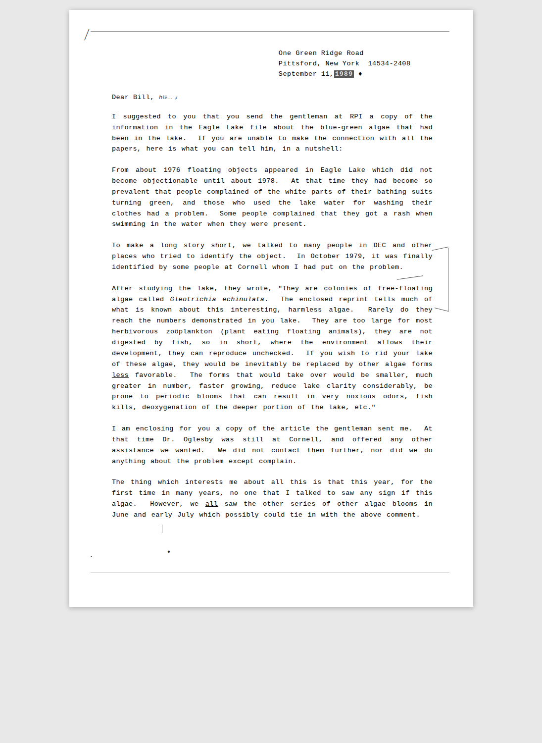∕
One Green Ridge Road Pittsford, New York 14534-2408 September 11,1989 ♦
Dear Bill, ℎℓē…  ᵢɾ
I suggested to you that you send the gentleman at RPI a copy of the information in the Eagle Lake file about the blue-green algae that had been in the lake. If you are unable to make the connection with all the papers, here is what you can tell him, in a nutshell:
From about 1976 floating objects appeared in Eagle Lake which did not become objectionable until about 1978. At that time they had become so prevalent that people complained of the white parts of their bathing suits turning green, and those who used the lake water for washing their clothes had a problem. Some people complained that they got a rash when swimming in the water when they were present.
To make a long story short, we talked to many people in DEC and other places who tried to identify the object. In October 1979, it was finally identified by some people at Cornell whom I had put on the problem.
After studying the lake, they wrote, "They are colonies of free-floating algae called Gleotrichia echinulata. The enclosed reprint tells much of what is known about this interesting, harmless algae. Rarely do they reach the numbers demonstrated in you lake. They are too large for most herbivorous zoöplankton (plant eating floating animals), they are not digested by fish, so in short, where the environment allows their development, they can reproduce unchecked. If you wish to rid your lake of these algae, they would be inevitably be replaced by other algae forms less favorable. The forms that would take over would be smaller, much greater in number, faster growing, reduce lake clarity considerably, be prone to periodic blooms that can result in very noxious odors, fish kills, deoxygenation of the deeper portion of the lake, etc."
I am enclosing for you a copy of the article the gentleman sent me. At that time Dr. Oglesby was still at Cornell, and offered any other assistance we wanted. We did not contact them further, nor did we do anything about the problem except complain.
The thing which interests me about all this is that this year, for the first time in many years, no one that I talked to saw any sign if this algae. However, we all saw the other series of other algae blooms in June and early July which possibly could tie in with the above comment.
·
•